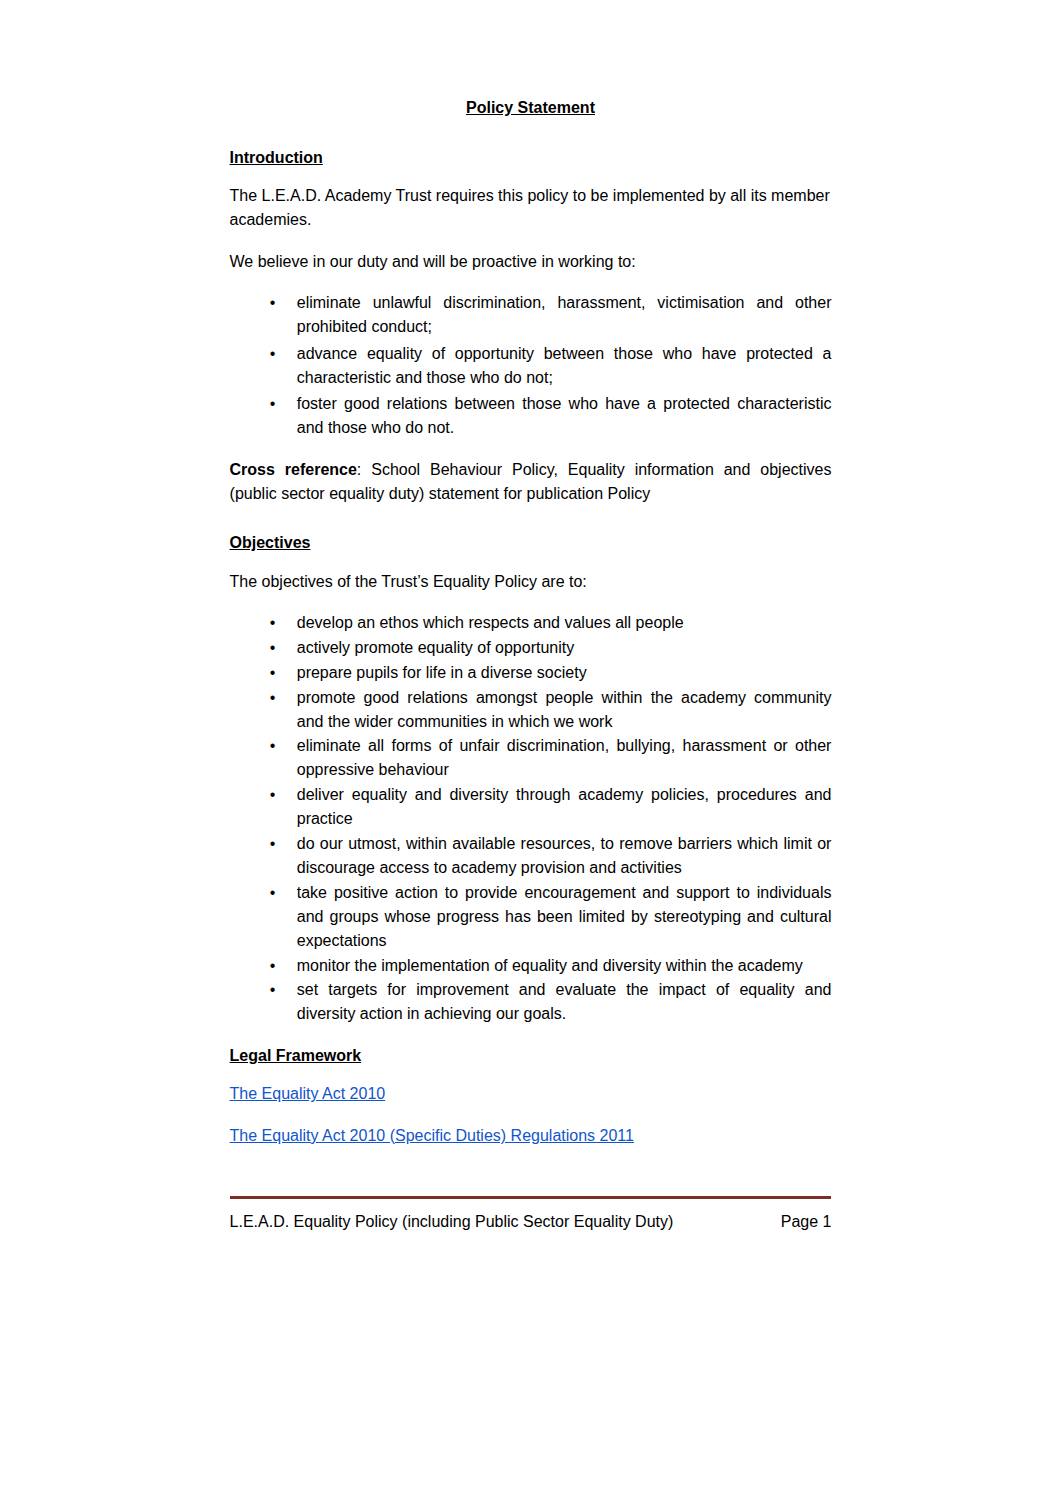Policy Statement
Introduction
The L.E.A.D. Academy Trust requires this policy to be implemented by all its member academies.
We believe in our duty and will be proactive in working to:
eliminate unlawful discrimination, harassment, victimisation and other prohibited conduct;
advance equality of opportunity between those who have protected a characteristic and those who do not;
foster good relations between those who have a protected characteristic and those who do not.
Cross reference: School Behaviour Policy, Equality information and objectives (public sector equality duty) statement for publication Policy
Objectives
The objectives of the Trust’s Equality Policy are to:
develop an ethos which respects and values all people
actively promote equality of opportunity
prepare pupils for life in a diverse society
promote good relations amongst people within the academy community and the wider communities in which we work
eliminate all forms of unfair discrimination, bullying, harassment or other oppressive behaviour
deliver equality and diversity through academy policies, procedures and practice
do our utmost, within available resources, to remove barriers which limit or discourage access to academy provision and activities
take positive action to provide encouragement and support to individuals and groups whose progress has been limited by stereotyping and cultural expectations
monitor the implementation of equality and diversity within the academy
set targets for improvement and evaluate the impact of equality and diversity action in achieving our goals.
Legal Framework
The Equality Act 2010 The Equality Act 2010 (Specific Duties) Regulations 2011
L.E.A.D. Equality Policy (including Public Sector Equality Duty) Page 1